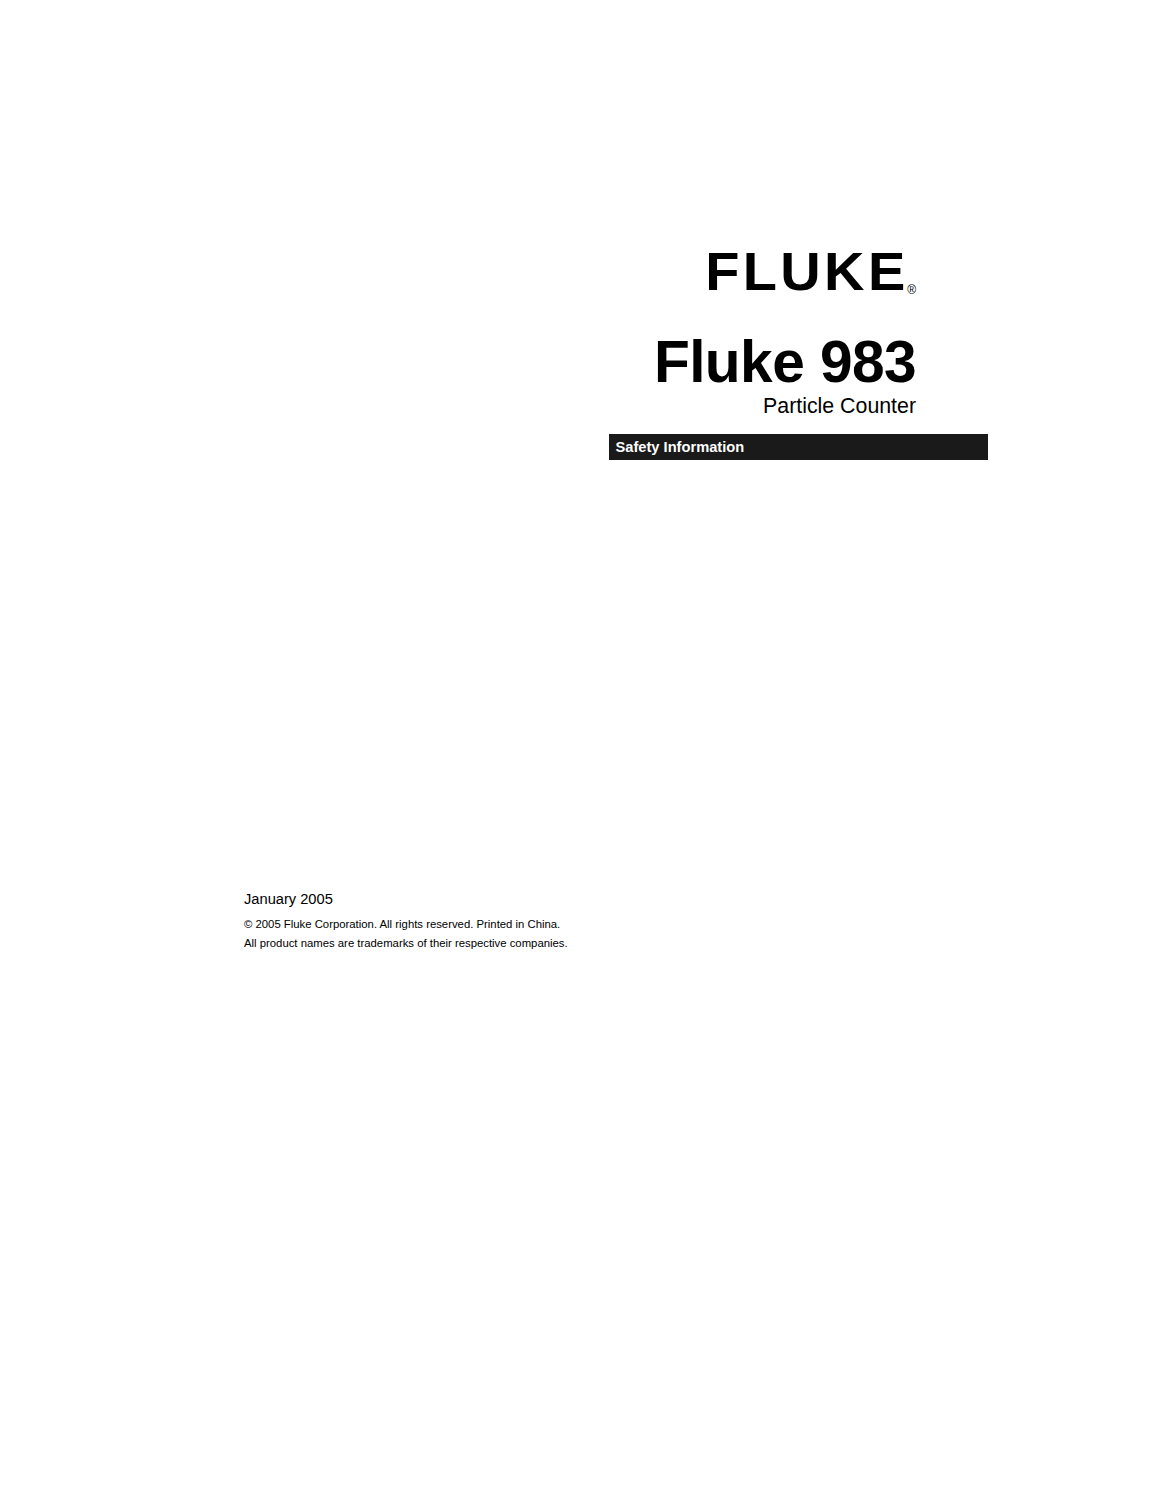FLUKE®
Fluke 983
Particle Counter
Safety Information
January 2005
© 2005 Fluke Corporation. All rights reserved. Printed in China.
All product names are trademarks of their respective companies.